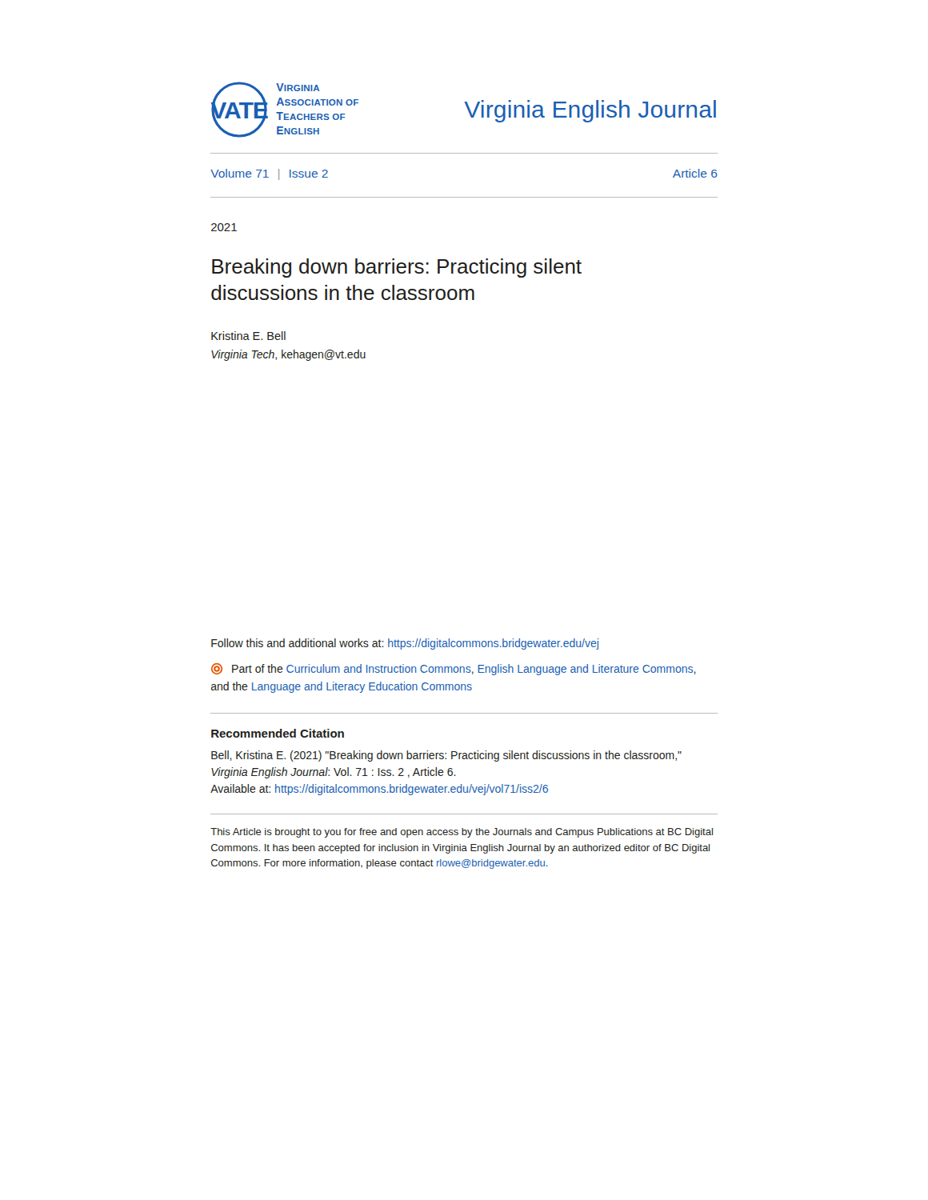VATE
VIRGINIA
ASSOCIATION OF
TEACHERS OF
ENGLISH
Virginia English Journal
Volume 71|Issue 2
Article 6
2021
Breaking down barriers: Practicing silent discussions in the classroom
Kristina E. Bell
Virginia Tech, kehagen@vt.edu
Follow this and additional works at: https://digitalcommons.bridgewater.edu/vej
Part of the Curriculum and Instruction Commons, English Language and Literature Commons, and the Language and Literacy Education Commons
Recommended Citation
Bell, Kristina E. (2021) "Breaking down barriers: Practicing silent discussions in the classroom," Virginia English Journal: Vol. 71 : Iss. 2 , Article 6.
Available at: https://digitalcommons.bridgewater.edu/vej/vol71/iss2/6
This Article is brought to you for free and open access by the Journals and Campus Publications at BC Digital Commons. It has been accepted for inclusion in Virginia English Journal by an authorized editor of BC Digital Commons. For more information, please contact rlowe@bridgewater.edu.